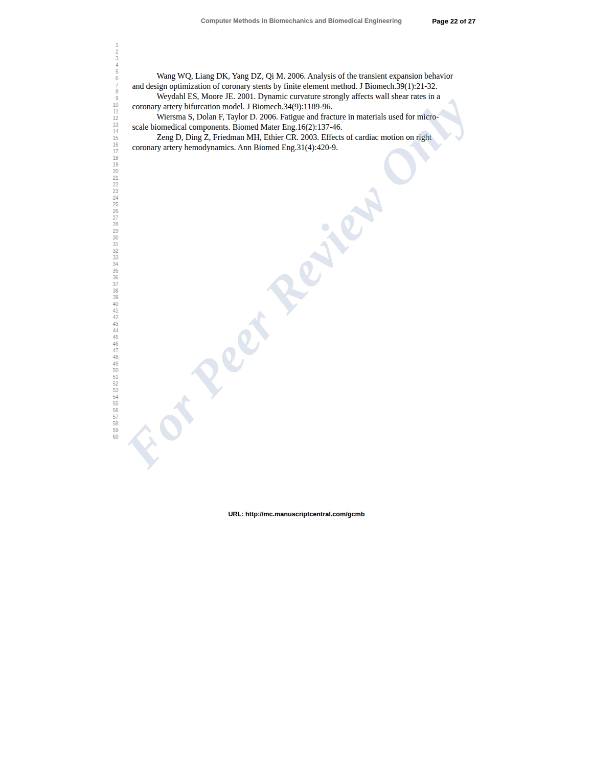Computer Methods in Biomechanics and Biomedical Engineering
Page 22 of 27
1
2
3
4
5
6
7
8
9
10
11
12
13
14
15
16
17
18
19
20
21
22
23
24
25
26
27
28
29
30
31
32
33
34
35
36
37
38
39
40
41
42
43
44
45
46
47
48
49
50
51
52
53
54
55
56
57
58
59
60
Wang WQ, Liang DK, Yang DZ, Qi M. 2006. Analysis of the transient expansion behavior and design optimization of coronary stents by finite element method. J Biomech.39(1):21-32.
Weydahl ES, Moore JE. 2001. Dynamic curvature strongly affects wall shear rates in a coronary artery bifurcation model. J Biomech.34(9):1189-96.
Wiersma S, Dolan F, Taylor D. 2006. Fatigue and fracture in materials used for micro-scale biomedical components. Biomed Mater Eng.16(2):137-46.
Zeng D, Ding Z, Friedman MH, Ethier CR. 2003. Effects of cardiac motion on right coronary artery hemodynamics. Ann Biomed Eng.31(4):420-9.
For Peer Review Only
URL: http://mc.manuscriptcentral.com/gcmb